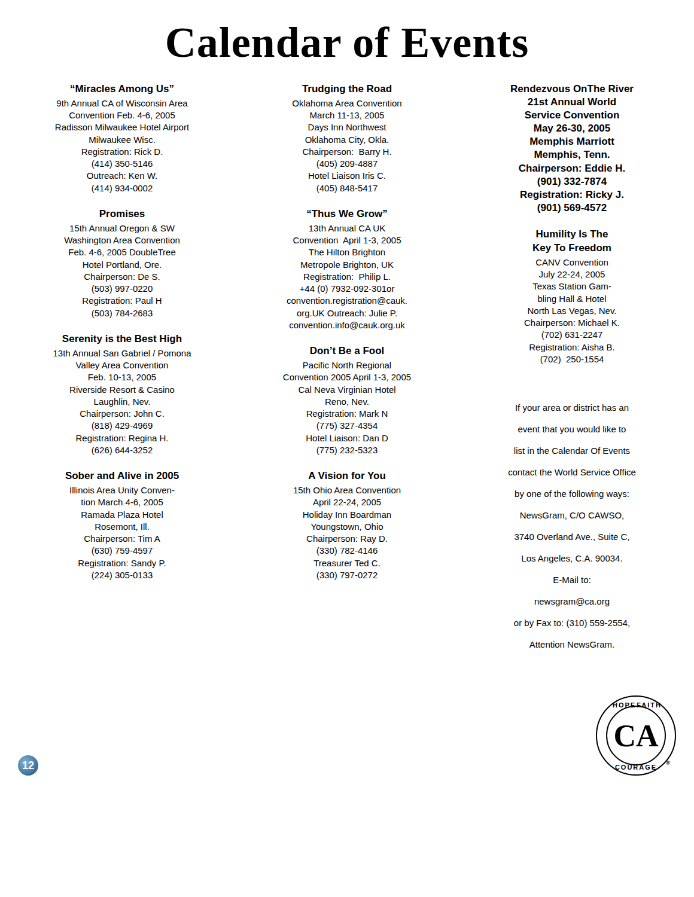Calendar of Events
“Miracles Among Us”
9th Annual CA of Wisconsin Area
Convention Feb. 4-6, 2005
Radisson Milwaukee Hotel Airport
Milwaukee Wisc.
Registration: Rick D.
(414) 350-5146
Outreach: Ken W.
(414) 934-0002
Promises
15th Annual Oregon & SW
Washington Area Convention
Feb. 4-6, 2005 DoubleTree
Hotel Portland, Ore.
Chairperson: De S.
(503) 997-0220
Registration: Paul H
(503) 784-2683
Serenity is the Best High
13th Annual San Gabriel / Pomona
Valley Area Convention
Feb. 10-13, 2005
Riverside Resort & Casino
Laughlin, Nev.
Chairperson: John C.
(818) 429-4969
Registration: Regina H.
(626) 644-3252
Sober and Alive in 2005
Illinois Area Unity Conven-
tion March 4-6, 2005
Ramada Plaza Hotel
Rosemont, Ill.
Chairperson: Tim A
(630) 759-4597
Registration: Sandy P.
(224) 305-0133
Trudging the Road
Oklahoma Area Convention
March 11-13, 2005
Days Inn Northwest
Oklahoma City, Okla.
Chairperson: Barry H.
(405) 209-4887
Hotel Liaison Iris C.
(405) 848-5417
“Thus We Grow”
13th Annual CA UK
Convention April 1-3, 2005
The Hilton Brighton
Metropole Brighton, UK
Registration: Philip L.
+44 (0) 7932-092-301or
convention.registration@cauk.
org.UK Outreach: Julie P.
convention.info@cauk.org.uk
Don’t Be a Fool
Pacific North Regional
Convention 2005 April 1-3, 2005
Cal Neva Virginian Hotel
Reno, Nev.
Registration: Mark N
(775) 327-4354
Hotel Liaison: Dan D
(775) 232-5323
A Vision for You
15th Ohio Area Convention
April 22-24, 2005
Holiday Inn Boardman
Youngstown, Ohio
Chairperson: Ray D.
(330) 782-4146
Treasurer Ted C.
(330) 797-0272
Rendezvous OnThe River
21st Annual World
Service Convention
May 26-30, 2005
Memphis Marriott
Memphis, Tenn.
Chairperson: Eddie H.
(901) 332-7874
Registration: Ricky J.
(901) 569-4572
Humility Is The
Key To Freedom
CANV Convention
July 22-24, 2005
Texas Station Gam-
bling Hall & Hotel
North Las Vegas, Nev.
Chairperson: Michael K.
(702) 631-2247
Registration: Aisha B.
(702) 250-1554
If your area or district has an
event that you would like to
list in the Calendar Of Events
contact the World Service Office
by one of the following ways:
NewsGram, C/O CAWSO,
3740 Overland Ave., Suite C,
Los Angeles, C.A. 90034.
E-Mail to:
newsgram@ca.org
or by Fax to: (310) 559-2554,
Attention NewsGram.
12
HOPE FAITH COURAGE ®
CA